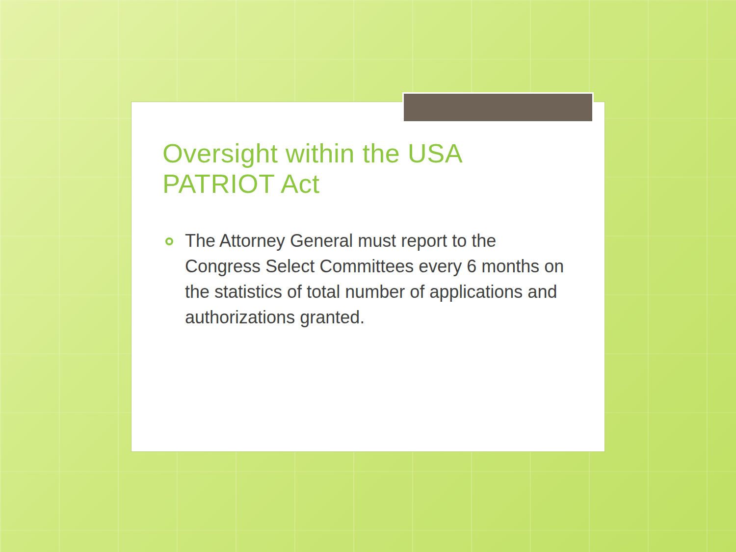Oversight within the USA PATRIOT Act
The Attorney General must report to the Congress Select Committees every 6 months on the statistics of total number of applications and authorizations granted.